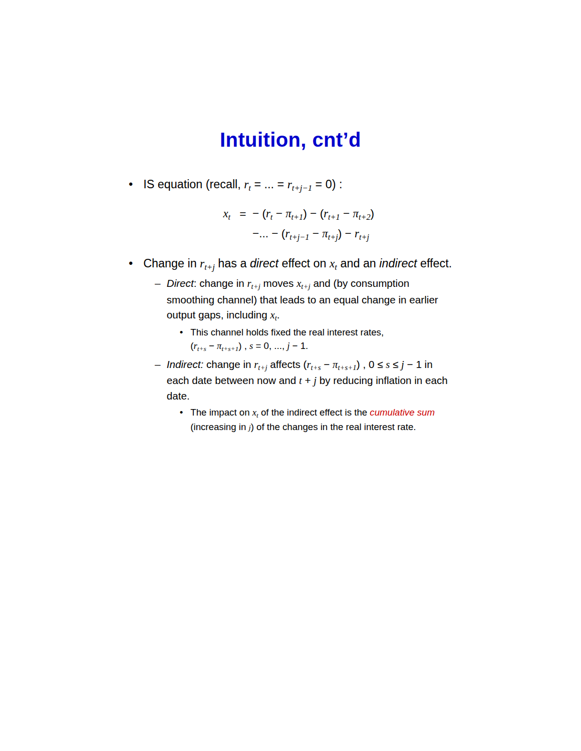Intuition, cnt’d
IS equation (recall, rt = ... = rt+j−1 = 0) :
| x t | = | − ( r t − π t+1 ) − ( r t+1 − π t+2 ) |
| | | −... − ( r t+j−1 − π t+j ) − r t+j |
Change in rt+j has a direct effect on xt and an indirect effect.
Direct: change in rt+j moves xt+j and (by consumption smoothing channel) that leads to an equal change in earlier output gaps, including xt.
This channel holds fixed the real interest rates,
(rt+s − πt+s+1) , s = 0, ..., j − 1.
Indirect: change in rt+j affects (rt+s − πt+s+1) , 0 ≤ s ≤ j − 1 in each date between now and t + j by reducing inflation in each date.
The impact on xt of the indirect effect is the cumulative sum (increasing in j) of the changes in the real interest rate.